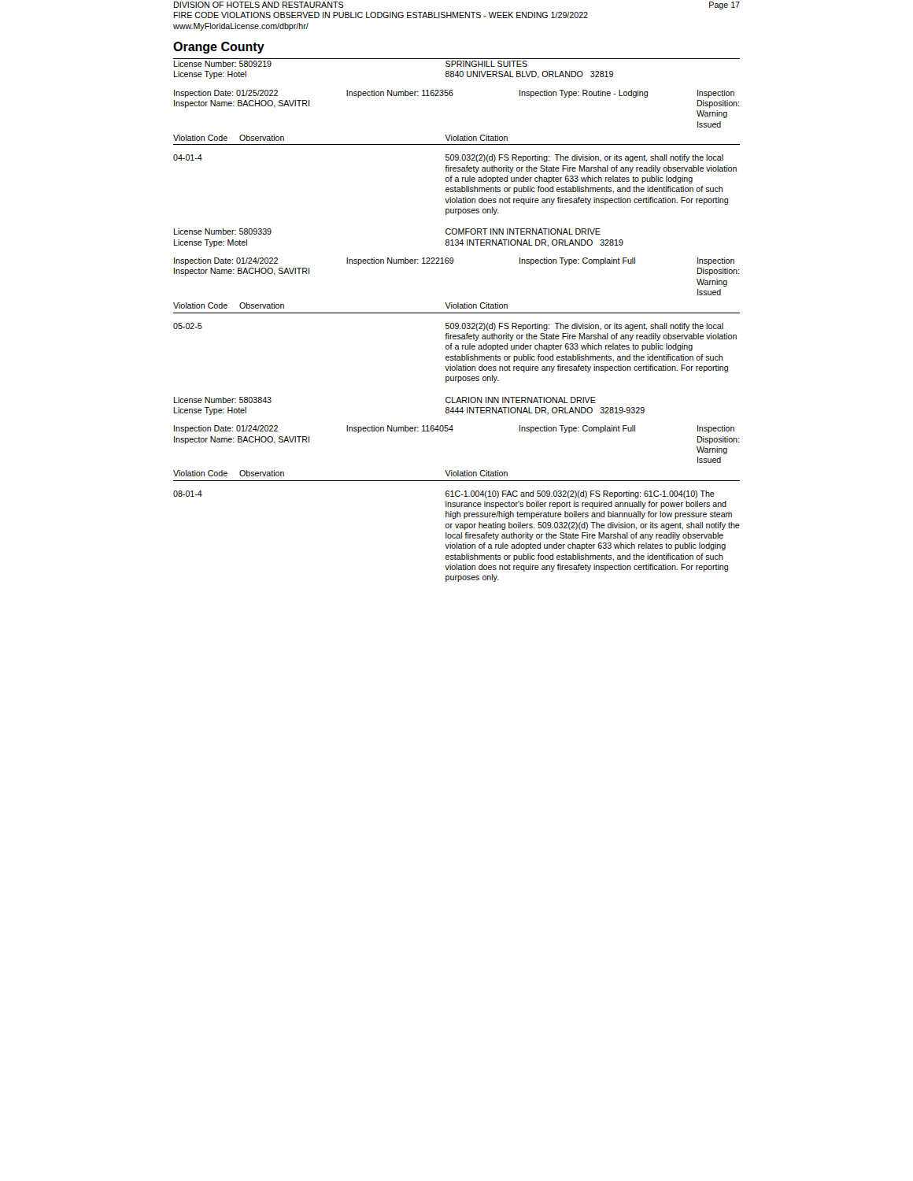Page 17
DIVISION OF HOTELS AND RESTAURANTS
FIRE CODE VIOLATIONS OBSERVED IN PUBLIC LODGING ESTABLISHMENTS - WEEK ENDING 1/29/2022
www.MyFloridaLicense.com/dbpr/hr/
Orange County
| License Number: 5809219 | SPRINGHILL SUITES |
| License Type: Hotel | 8840 UNIVERSAL BLVD, ORLANDO 32819 |
| Inspection Date: 01/25/2022 Inspector Name: BACHOO, SAVITRI | Inspection Number: 1162356 | Inspection Type: Routine - Lodging | Inspection Disposition: Warning Issued |
| Violation Code Observation | Violation Citation |
| 04-01-4 | 509.032(2)(d) FS Reporting: The division, or its agent, shall notify the local firesafety authority or the State Fire Marshal of any readily observable violation of a rule adopted under chapter 633 which relates to public lodging establishments or public food establishments, and the identification of such violation does not require any firesafety inspection certification. For reporting purposes only. |
| License Number: 5809339 | COMFORT INN INTERNATIONAL DRIVE |
| License Type: Motel | 8134 INTERNATIONAL DR, ORLANDO 32819 |
| Inspection Date: 01/24/2022 Inspector Name: BACHOO, SAVITRI | Inspection Number: 1222169 | Inspection Type: Complaint Full | Inspection Disposition: Warning Issued |
| Violation Code Observation | Violation Citation |
| 05-02-5 | 509.032(2)(d) FS Reporting: The division, or its agent, shall notify the local firesafety authority or the State Fire Marshal of any readily observable violation of a rule adopted under chapter 633 which relates to public lodging establishments or public food establishments, and the identification of such violation does not require any firesafety inspection certification. For reporting purposes only. |
| License Number: 5803843 | CLARION INN INTERNATIONAL DRIVE |
| License Type: Hotel | 8444 INTERNATIONAL DR, ORLANDO 32819-9329 |
| Inspection Date: 01/24/2022 Inspector Name: BACHOO, SAVITRI | Inspection Number: 1164054 | Inspection Type: Complaint Full | Inspection Disposition: Warning Issued |
| Violation Code Observation | Violation Citation |
| 08-01-4 | 61C-1.004(10) FAC and 509.032(2)(d) FS Reporting: 61C-1.004(10) The insurance inspector's boiler report is required annually for power boilers and high pressure/high temperature boilers and biannually for low pressure steam or vapor heating boilers. 509.032(2)(d) The division, or its agent, shall notify the local firesafety authority or the State Fire Marshal of any readily observable violation of a rule adopted under chapter 633 which relates to public lodging establishments or public food establishments, and the identification of such violation does not require any firesafety inspection certification. For reporting purposes only. |